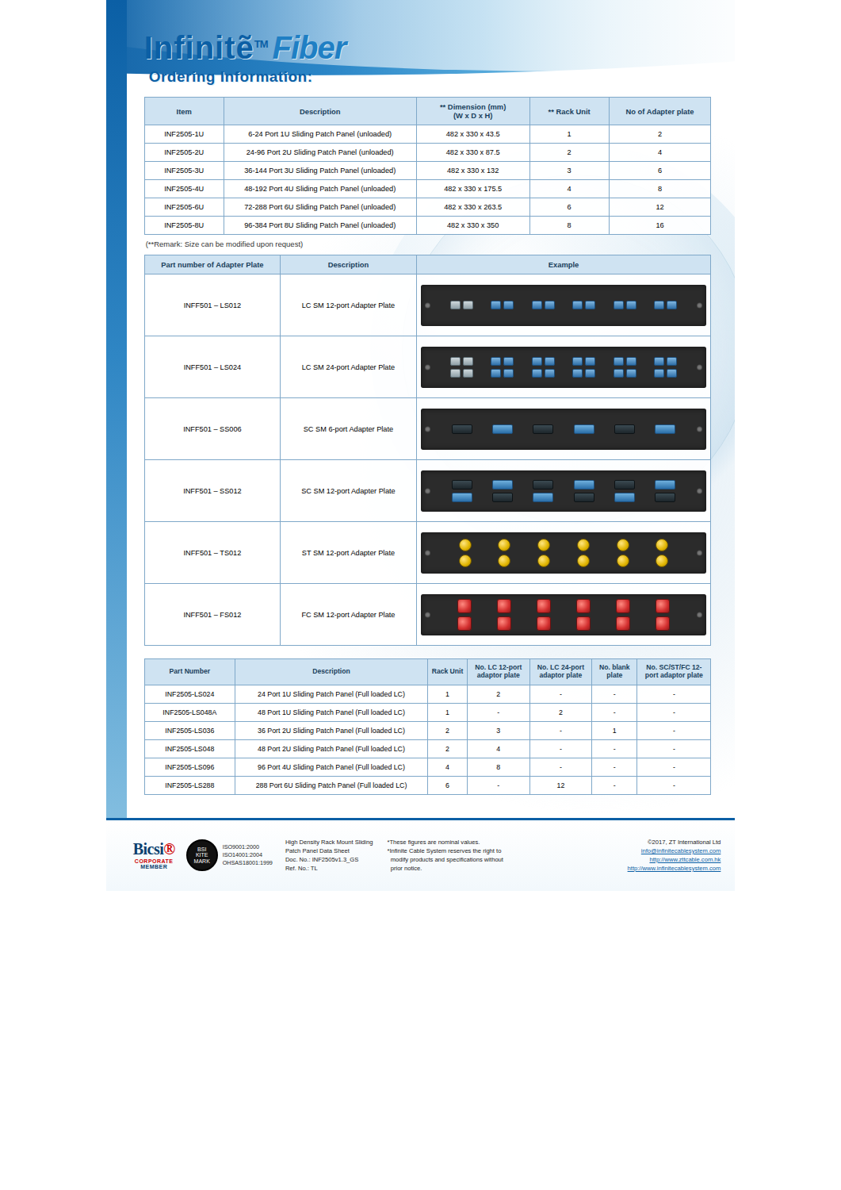Infinitẽ TM Fiber
Ordering Information:
| Item | Description | ** Dimension (mm) (W x D x H) | ** Rack Unit | No of Adapter plate |
| --- | --- | --- | --- | --- |
| INF2505-1U | 6-24 Port 1U Sliding Patch Panel (unloaded) | 482 x 330 x 43.5 | 1 | 2 |
| INF2505-2U | 24-96 Port 2U Sliding Patch Panel (unloaded) | 482 x 330 x 87.5 | 2 | 4 |
| INF2505-3U | 36-144 Port 3U Sliding Patch Panel (unloaded) | 482 x 330 x 132 | 3 | 6 |
| INF2505-4U | 48-192 Port 4U Sliding Patch Panel (unloaded) | 482 x 330 x 175.5 | 4 | 8 |
| INF2505-6U | 72-288 Port 6U Sliding Patch Panel (unloaded) | 482 x 330 x 263.5 | 6 | 12 |
| INF2505-8U | 96-384 Port 8U Sliding Patch Panel (unloaded) | 482 x 330 x 350 | 8 | 16 |
(**Remark: Size can be modified upon request)
| Part number of Adapter Plate | Description | Example |
| --- | --- | --- |
| INFF501 – LS012 | LC SM 12-port Adapter Plate | |
| INFF501 – LS024 | LC SM 24-port Adapter Plate | |
| INFF501 – SS006 | SC SM 6-port Adapter Plate | |
| INFF501 – SS012 | SC SM 12-port Adapter Plate | |
| INFF501 – TS012 | ST SM 12-port Adapter Plate | |
| INFF501 – FS012 | FC SM 12-port Adapter Plate | |
| Part Number | Description | Rack Unit | No. LC 12-port adaptor plate | No. LC 24-port adaptor plate | No. blank plate | No. SC/ST/FC 12-port adaptor plate |
| --- | --- | --- | --- | --- | --- | --- |
| INF2505-LS024 | 24 Port 1U Sliding Patch Panel (Full loaded LC) | 1 | 2 | - | - | - |
| INF2505-LS048A | 48 Port 1U Sliding Patch Panel (Full loaded LC) | 1 | - | 2 | - | - |
| INF2505-LS036 | 36 Port 2U Sliding Patch Panel (Full loaded LC) | 2 | 3 | - | 1 | - |
| INF2505-LS048 | 48 Port 2U Sliding Patch Panel (Full loaded LC) | 2 | 4 | - | - | - |
| INF2505-LS096 | 96 Port 4U Sliding Patch Panel (Full loaded LC) | 4 | 8 | - | - | - |
| INF2505-LS288 | 288 Port 6U Sliding Patch Panel (Full loaded LC) | 6 | - | 12 | - | - |
Bicsi®
CORPORATE
MEMBER
BSI
KITE
MARK
ISO9001:2000
ISO14001:2004
OHSAS18001:1999
High Density Rack Mount Sliding
Patch Panel Data Sheet
Doc. No.: INF2505v1.3_GS
Ref. No.: TL
*These figures are nominal values.
*Infinite Cable System reserves the right to
modify products and specifications without
prior notice.
©2017, ZT International Ltd
info@infinitecablesystem.com
http://www.zttcable.com.hk
http://www.infinitecablesystem.com